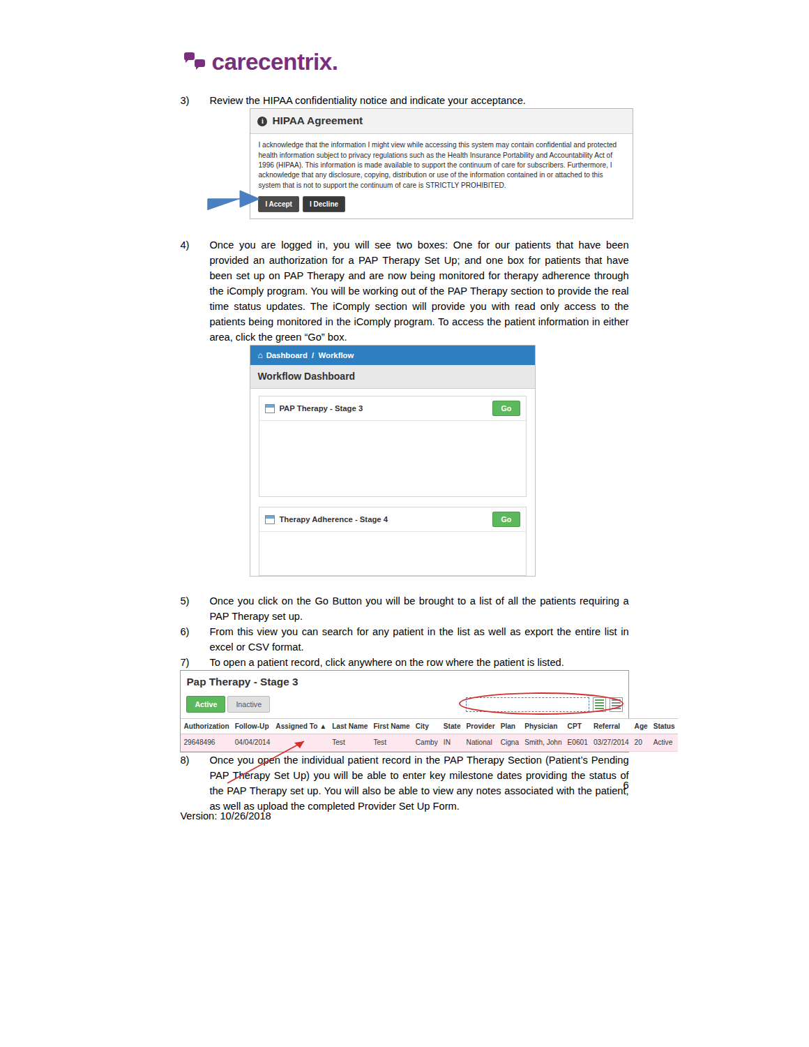carecentrix.
3) Review the HIPAA confidentiality notice and indicate your acceptance.
i HIPAA Agreement
I acknowledge that the information I might view while accessing this system may contain confidential and protected health information subject to privacy regulations such as the Health Insurance Portability and Accountability Act of 1996 (HIPAA). This information is made available to support the continuum of care for subscribers. Furthermore, I acknowledge that any disclosure, copying, distribution or use of the information contained in or attached to this system that is not to support the continuum of care is STRICTLY PROHIBITED.
I Accept I Decline
4) Once you are logged in, you will see two boxes: One for our patients that have been provided an authorization for a PAP Therapy Set Up; and one box for patients that have been set up on PAP Therapy and are now being monitored for therapy adherence through the iComply program. You will be working out of the PAP Therapy section to provide the real time status updates. The iComply section will provide you with read only access to the patients being monitored in the iComply program. To access the patient information in either area, click the green “Go” box.
⌂ Dashboard / Workflow
Workflow Dashboard
PAP Therapy - Stage 3 Go
Therapy Adherence - Stage 4 Go
5) Once you click on the Go Button you will be brought to a list of all the patients requiring a PAP Therapy set up.
6) From this view you can search for any patient in the list as well as export the entire list in excel or CSV format.
7) To open a patient record, click anywhere on the row where the patient is listed.
Pap Therapy - Stage 3
Active Inactive
| Authorization | Follow-Up | Assigned To ▲ | Last Name | First Name | City | State | Provider | Plan | Physician | CPT | Referral | Age | Status |
| --- | --- | --- | --- | --- | --- | --- | --- | --- | --- | --- | --- | --- | --- |
| 29648496 | 04/04/2014 | | Test | Test | Camby | IN | National | Cigna | Smith, John | E0601 | 03/27/2014 | 20 | Active |
8) Once you open the individual patient record in the PAP Therapy Section (Patient’s Pending PAP Therapy Set Up) you will be able to enter key milestone dates providing the status of the PAP Therapy set up. You will also be able to view any notes associated with the patient, as well as upload the completed Provider Set Up Form.
6
Version: 10/26/2018